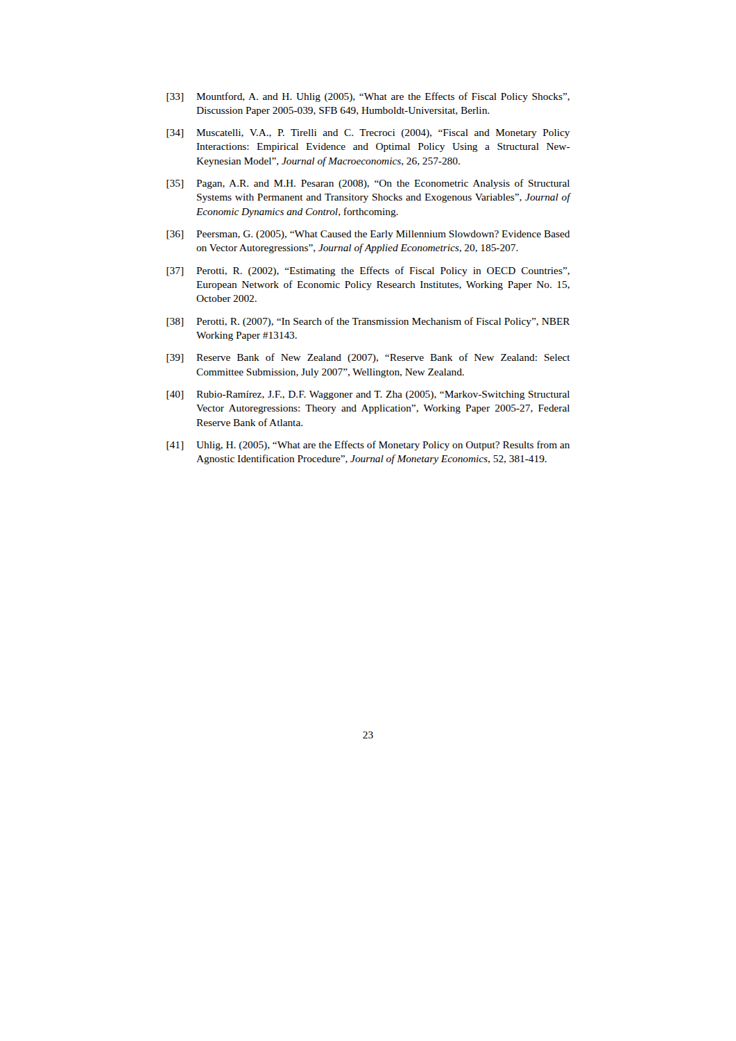[33] Mountford, A. and H. Uhlig (2005), “What are the Effects of Fiscal Policy Shocks”, Discussion Paper 2005-039, SFB 649, Humboldt-Universitat, Berlin.
[34] Muscatelli, V.A., P. Tirelli and C. Trecroci (2004), “Fiscal and Monetary Policy Interactions: Empirical Evidence and Optimal Policy Using a Structural New-Keynesian Model”, Journal of Macroeconomics, 26, 257-280.
[35] Pagan, A.R. and M.H. Pesaran (2008), “On the Econometric Analysis of Structural Systems with Permanent and Transitory Shocks and Exogenous Variables”, Journal of Economic Dynamics and Control, forthcoming.
[36] Peersman, G. (2005), “What Caused the Early Millennium Slowdown? Evidence Based on Vector Autoregressions”, Journal of Applied Econometrics, 20, 185-207.
[37] Perotti, R. (2002), “Estimating the Effects of Fiscal Policy in OECD Countries”, European Network of Economic Policy Research Institutes, Working Paper No. 15, October 2002.
[38] Perotti, R. (2007), “In Search of the Transmission Mechanism of Fiscal Policy”, NBER Working Paper #13143.
[39] Reserve Bank of New Zealand (2007), “Reserve Bank of New Zealand: Select Committee Submission, July 2007”, Wellington, New Zealand.
[40] Rubio-Ramírez, J.F., D.F. Waggoner and T. Zha (2005), “Markov-Switching Structural Vector Autoregressions: Theory and Application”, Working Paper 2005-27, Federal Reserve Bank of Atlanta.
[41] Uhlig, H. (2005), “What are the Effects of Monetary Policy on Output? Results from an Agnostic Identification Procedure”, Journal of Monetary Economics, 52, 381-419.
23